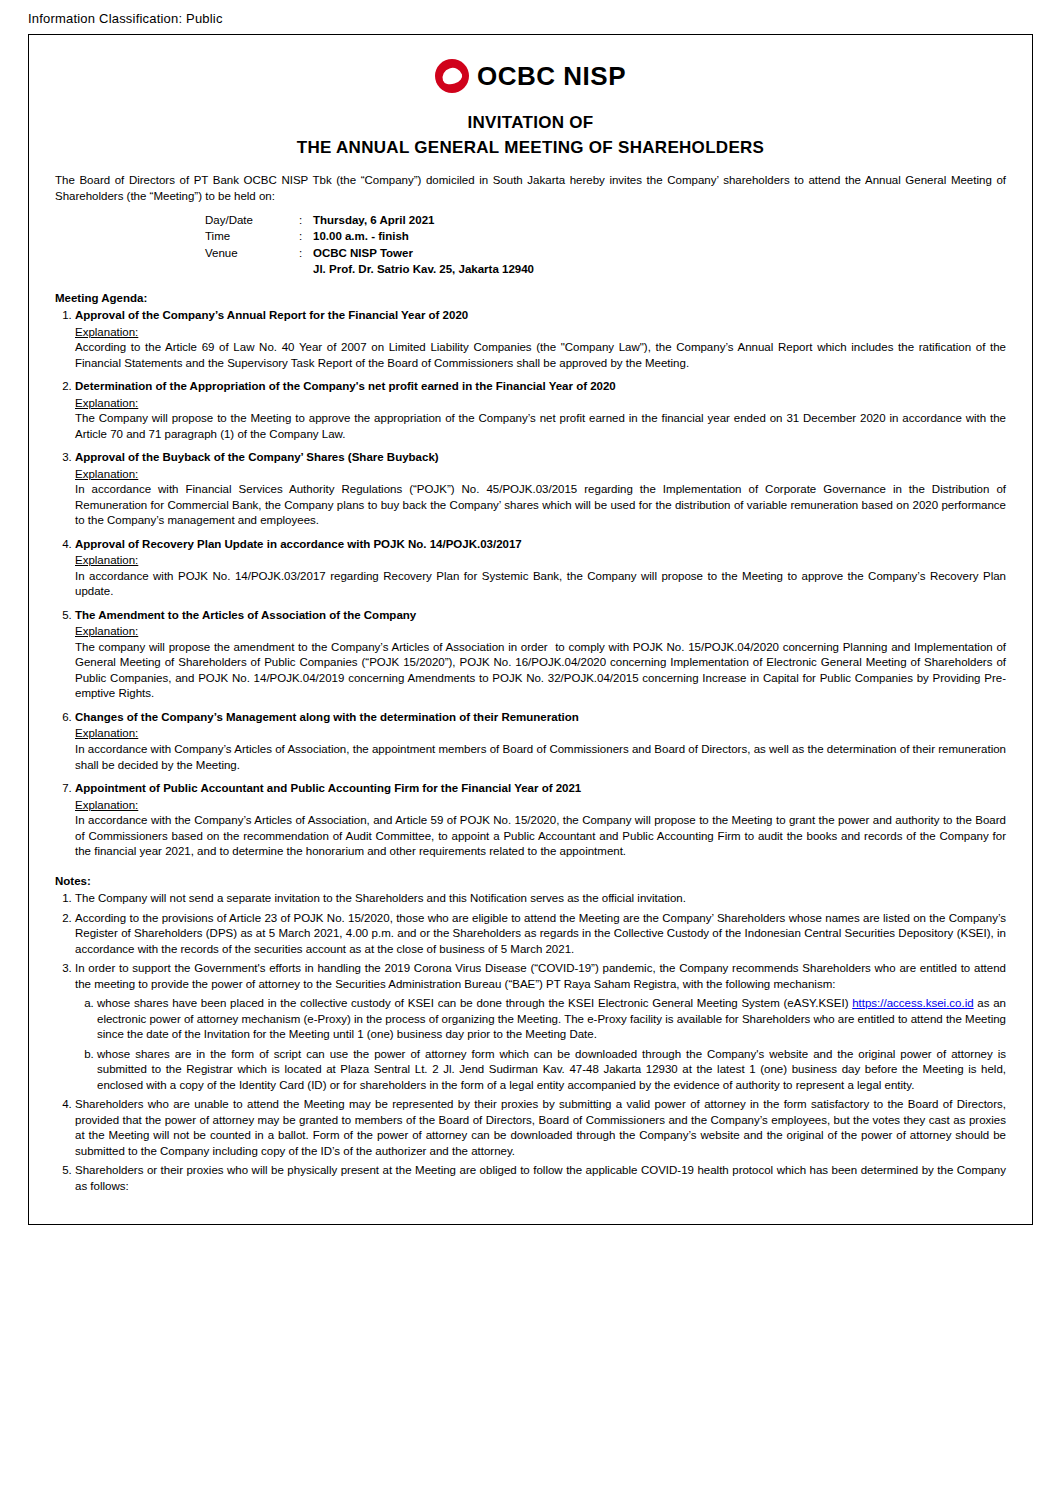Information Classification: Public
OCBC NISP
INVITATION OF
THE ANNUAL GENERAL MEETING OF SHAREHOLDERS
The Board of Directors of PT Bank OCBC NISP Tbk (the “Company”) domiciled in South Jakarta hereby invites the Company’ shareholders to attend the Annual General Meeting of Shareholders (the “Meeting”) to be held on:
| Day/Date | : | Thursday, 6 April 2021 |
| Time | : | 10.00 a.m. - finish |
| Venue | : | OCBC NISP Tower |
| | | Jl. Prof. Dr. Satrio Kav. 25, Jakarta 12940 |
Meeting Agenda:
Approval of the Company’s Annual Report for the Financial Year of 2020 Explanation:
According to the Article 69 of Law No. 40 Year of 2007 on Limited Liability Companies (the "Company Law"), the Company’s Annual Report which includes the ratification of the Financial Statements and the Supervisory Task Report of the Board of Commissioners shall be approved by the Meeting.
Determination of the Appropriation of the Company's net profit earned in the Financial Year of 2020 Explanation:
The Company will propose to the Meeting to approve the appropriation of the Company’s net profit earned in the financial year ended on 31 December 2020 in accordance with the Article 70 and 71 paragraph (1) of the Company Law.
Approval of the Buyback of the Company’ Shares (Share Buyback) Explanation:
In accordance with Financial Services Authority Regulations (“POJK”) No. 45/POJK.03/2015 regarding the Implementation of Corporate Governance in the Distribution of Remuneration for Commercial Bank, the Company plans to buy back the Company’ shares which will be used for the distribution of variable remuneration based on 2020 performance to the Company’s management and employees.
Approval of Recovery Plan Update in accordance with POJK No. 14/POJK.03/2017 Explanation:
In accordance with POJK No. 14/POJK.03/2017 regarding Recovery Plan for Systemic Bank, the Company will propose to the Meeting to approve the Company’s Recovery Plan update.
The Amendment to the Articles of Association of the Company Explanation:
The company will propose the amendment to the Company’s Articles of Association in order to comply with POJK No. 15/POJK.04/2020 concerning Planning and Implementation of General Meeting of Shareholders of Public Companies (“POJK 15/2020”), POJK No. 16/POJK.04/2020 concerning Implementation of Electronic General Meeting of Shareholders of Public Companies, and POJK No. 14/POJK.04/2019 concerning Amendments to POJK No. 32/POJK.04/2015 concerning Increase in Capital for Public Companies by Providing Pre-emptive Rights.
Changes of the Company’s Management along with the determination of their Remuneration Explanation:
In accordance with Company’s Articles of Association, the appointment members of Board of Commissioners and Board of Directors, as well as the determination of their remuneration shall be decided by the Meeting.
Appointment of Public Accountant and Public Accounting Firm for the Financial Year of 2021 Explanation:
In accordance with the Company’s Articles of Association, and Article 59 of POJK No. 15/2020, the Company will propose to the Meeting to grant the power and authority to the Board of Commissioners based on the recommendation of Audit Committee, to appoint a Public Accountant and Public Accounting Firm to audit the books and records of the Company for the financial year 2021, and to determine the honorarium and other requirements related to the appointment.
Notes:
The Company will not send a separate invitation to the Shareholders and this Notification serves as the official invitation.
According to the provisions of Article 23 of POJK No. 15/2020, those who are eligible to attend the Meeting are the Company’ Shareholders whose names are listed on the Company’s Register of Shareholders (DPS) as at 5 March 2021, 4.00 p.m. and or the Shareholders as regards in the Collective Custody of the Indonesian Central Securities Depository (KSEI), in accordance with the records of the securities account as at the close of business of 5 March 2021.
In order to support the Government's efforts in handling the 2019 Corona Virus Disease (“COVID-19”) pandemic, the Company recommends Shareholders who are entitled to attend the meeting to provide the power of attorney to the Securities Administration Bureau (“BAE”) PT Raya Saham Registra, with the following mechanism:
whose shares have been placed in the collective custody of KSEI can be done through the KSEI Electronic General Meeting System (eASY.KSEI) https://access.ksei.co.id as an electronic power of attorney mechanism (e-Proxy) in the process of organizing the Meeting. The e-Proxy facility is available for Shareholders who are entitled to attend the Meeting since the date of the Invitation for the Meeting until 1 (one) business day prior to the Meeting Date.
whose shares are in the form of script can use the power of attorney form which can be downloaded through the Company's website and the original power of attorney is submitted to the Registrar which is located at Plaza Sentral Lt. 2 Jl. Jend Sudirman Kav. 47-48 Jakarta 12930 at the latest 1 (one) business day before the Meeting is held, enclosed with a copy of the Identity Card (ID) or for shareholders in the form of a legal entity accompanied by the evidence of authority to represent a legal entity.
Shareholders who are unable to attend the Meeting may be represented by their proxies by submitting a valid power of attorney in the form satisfactory to the Board of Directors, provided that the power of attorney may be granted to members of the Board of Directors, Board of Commissioners and the Company’s employees, but the votes they cast as proxies at the Meeting will not be counted in a ballot. Form of the power of attorney can be downloaded through the Company’s website and the original of the power of attorney should be submitted to the Company including copy of the ID’s of the authorizer and the attorney.
Shareholders or their proxies who will be physically present at the Meeting are obliged to follow the applicable COVID-19 health protocol which has been determined by the Company as follows: